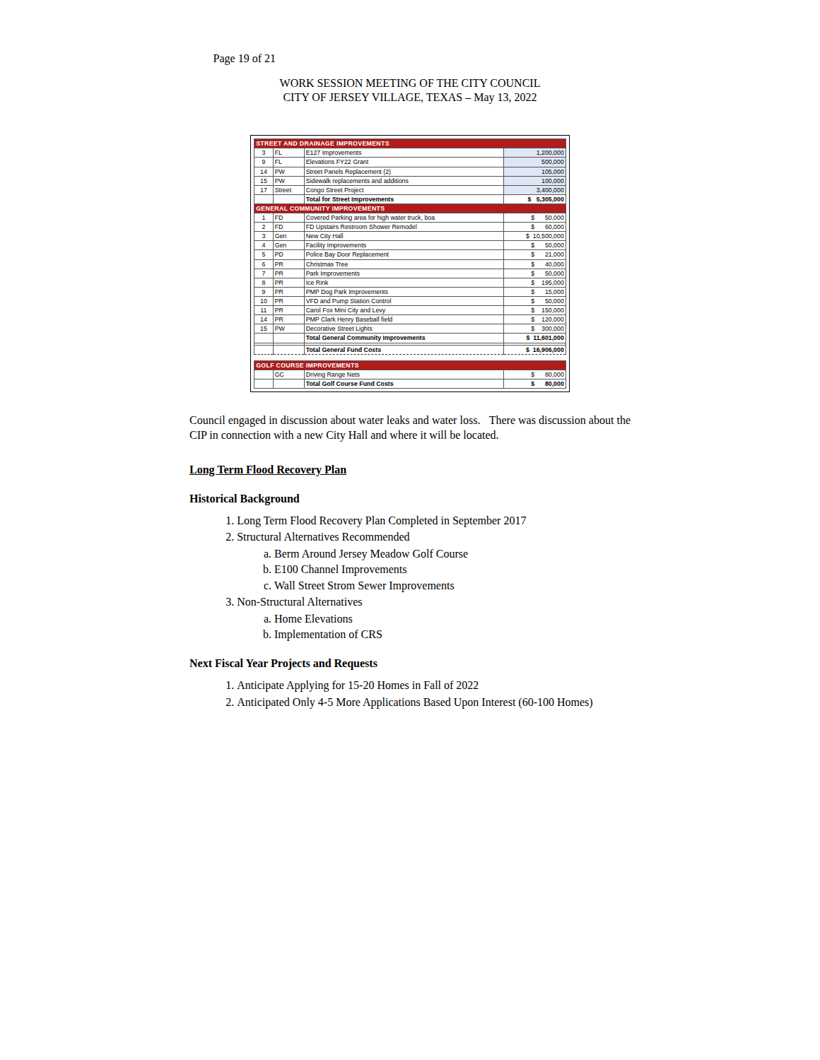Page 19 of 21
WORK SESSION MEETING OF THE CITY COUNCIL
CITY OF JERSEY VILLAGE, TEXAS – May 13, 2022
| STREET AND DRAINAGE IMPROVEMENTS |
| 3 | FL | E127 Improvements | 1,200,000 |
| 9 | FL | Elevations FY22 Grant | 500,000 |
| 14 | PW | Street Panels Replacement (2) | 105,000 |
| 15 | PW | Sidewalk replacements and additions | 100,000 |
| 17 | Street | Congo Street Project | 3,400,000 |
| | | Total for Street Improvements | $ 5,305,000 |
| GENERAL COMMUNITY IMPROVEMENTS |
| 1 | FD | Covered Parking area for high water truck, boa | $ 50,000 |
| 2 | FD | FD Upstairs Restroom Shower Remodel | $ 60,000 |
| 3 | Gen | New City Hall | $ 10,500,000 |
| 4 | Gen | Facility Improvements | $ 50,000 |
| 5 | PD | Police Bay Door Replacement | $ 21,000 |
| 6 | PR | Christmas Tree | $ 40,000 |
| 7 | PR | Park Improvements | $ 50,000 |
| 8 | PR | Ice Rink | $ 195,000 |
| 9 | PR | PMP Dog Park Improvements | $ 15,000 |
| 10 | PR | VFD and Pump Station Control | $ 50,000 |
| 11 | PR | Carol Fox Mini City and Levy | $ 150,000 |
| 14 | PR | PMP Clark Henry Baseball field | $ 120,000 |
| 15 | PW | Decorative Street Lights | $ 300,000 |
| | | Total General Community Improvements | $ 11,601,000 |
| | | Total General Fund Costs | $ 16,906,000 |
| GOLF COURSE IMPROVEMENTS |
| | GC | Driving Range Nets | $ 80,000 |
| | | Total Golf Course Fund Costs | $ 80,000 |
Council engaged in discussion about water leaks and water loss. There was discussion about the CIP in connection with a new City Hall and where it will be located.
Long Term Flood Recovery Plan
Historical Background
Long Term Flood Recovery Plan Completed in September 2017
Structural Alternatives Recommended
Berm Around Jersey Meadow Golf Course
E100 Channel Improvements
Wall Street Strom Sewer Improvements
Non-Structural Alternatives
Home Elevations
Implementation of CRS
Next Fiscal Year Projects and Requests
Anticipate Applying for 15-20 Homes in Fall of 2022
Anticipated Only 4-5 More Applications Based Upon Interest (60-100 Homes)